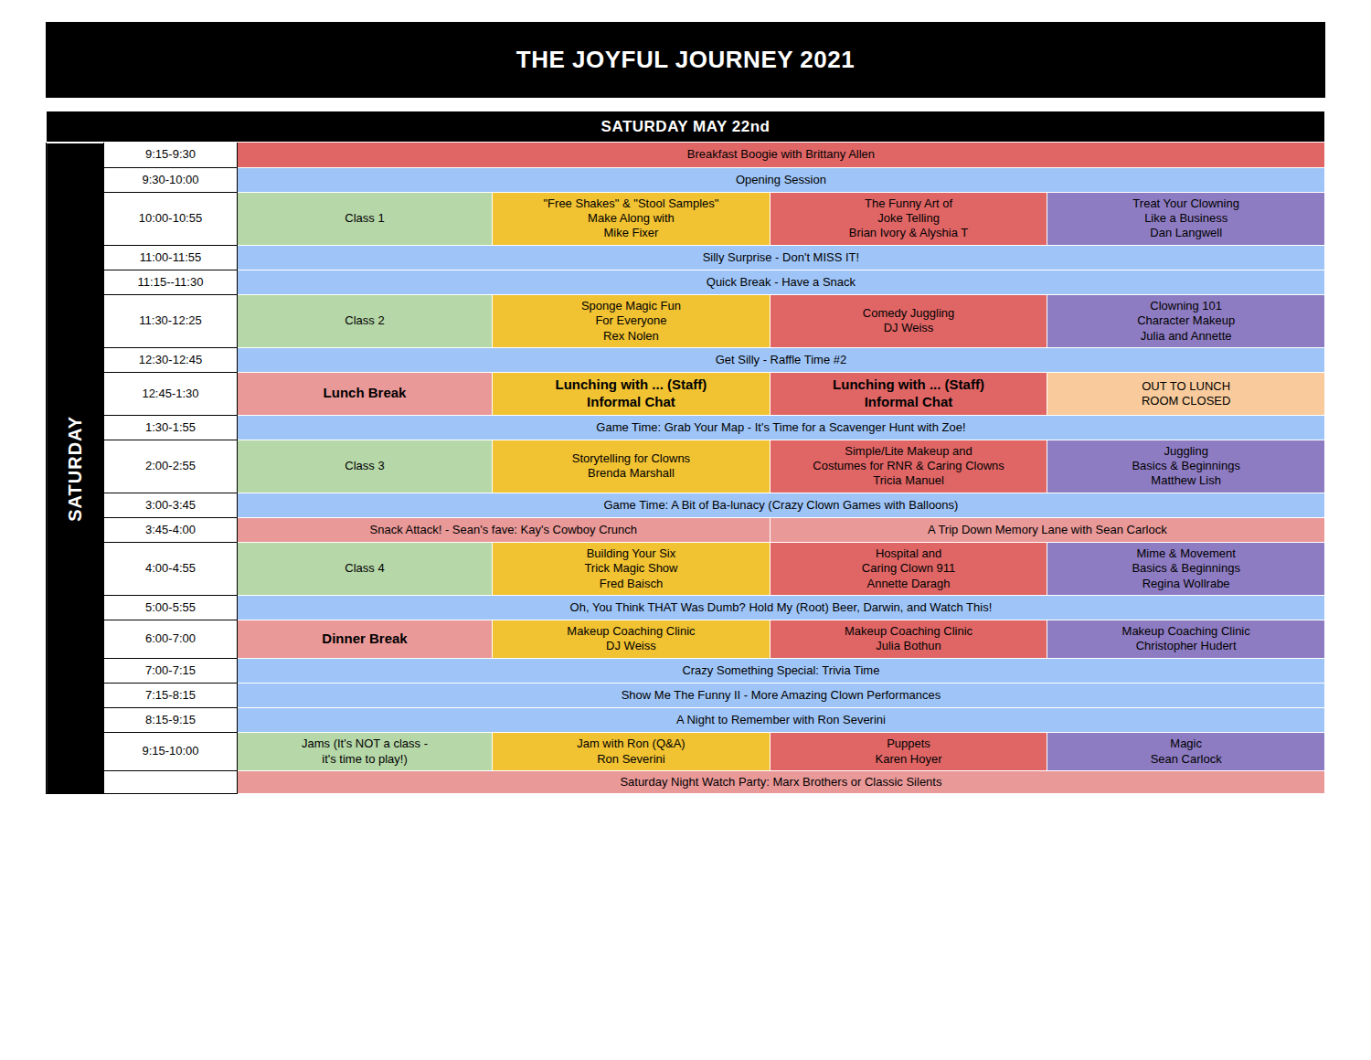THE JOYFUL JOURNEY 2021
| SATURDAY MAY 22nd |
| SATURDAY | 9:15-9:30 | Breakfast Boogie with Brittany Allen |
| 9:30-10:00 | Opening Session |
| 10:00-10:55 | Class 1 | "Free Shakes" & "Stool Samples" Make Along with Mike Fixer | The Funny Art of Joke Telling Brian Ivory & Alyshia T | Treat Your Clowning Like a Business Dan Langwell |
| 11:00-11:55 | Silly Surprise - Don't MISS IT! |
| 11:15--11:30 | Quick Break - Have a Snack |
| 11:30-12:25 | Class 2 | Sponge Magic Fun For Everyone Rex Nolen | Comedy Juggling DJ Weiss | Clowning 101 Character Makeup Julia and Annette |
| 12:30-12:45 | Get Silly - Raffle Time #2 |
| 12:45-1:30 | Lunch Break | Lunching with ... (Staff) Informal Chat | Lunching with ... (Staff) Informal Chat | OUT TO LUNCH ROOM CLOSED |
| 1:30-1:55 | Game Time: Grab Your Map - It's Time for a Scavenger Hunt with Zoe! |
| 2:00-2:55 | Class 3 | Storytelling for Clowns Brenda Marshall | Simple/Lite Makeup and Costumes for RNR & Caring Clowns Tricia Manuel | Juggling Basics & Beginnings Matthew Lish |
| 3:00-3:45 | Game Time: A Bit of Ba-lunacy (Crazy Clown Games with Balloons) |
| 3:45-4:00 | Snack Attack! - Sean's fave: Kay's Cowboy Crunch | A Trip Down Memory Lane with Sean Carlock |
| 4:00-4:55 | Class 4 | Building Your Six Trick Magic Show Fred Baisch | Hospital and Caring Clown 911 Annette Daragh | Mime & Movement Basics & Beginnings Regina Wollrabe |
| 5:00-5:55 | Oh, You Think THAT Was Dumb? Hold My (Root) Beer, Darwin, and Watch This! |
| 6:00-7:00 | Dinner Break | Makeup Coaching Clinic DJ Weiss | Makeup Coaching Clinic Julia Bothun | Makeup Coaching Clinic Christopher Hudert |
| 7:00-7:15 | Crazy Something Special: Trivia Time |
| 7:15-8:15 | Show Me The Funny II - More Amazing Clown Performances |
| 8:15-9:15 | A Night to Remember with Ron Severini |
| 9:15-10:00 | Jams (It's NOT a class - it's time to play!) | Jam with Ron (Q&A) Ron Severini | Puppets Karen Hoyer | Magic Sean Carlock |
| | Saturday Night Watch Party: Marx Brothers or Classic Silents |